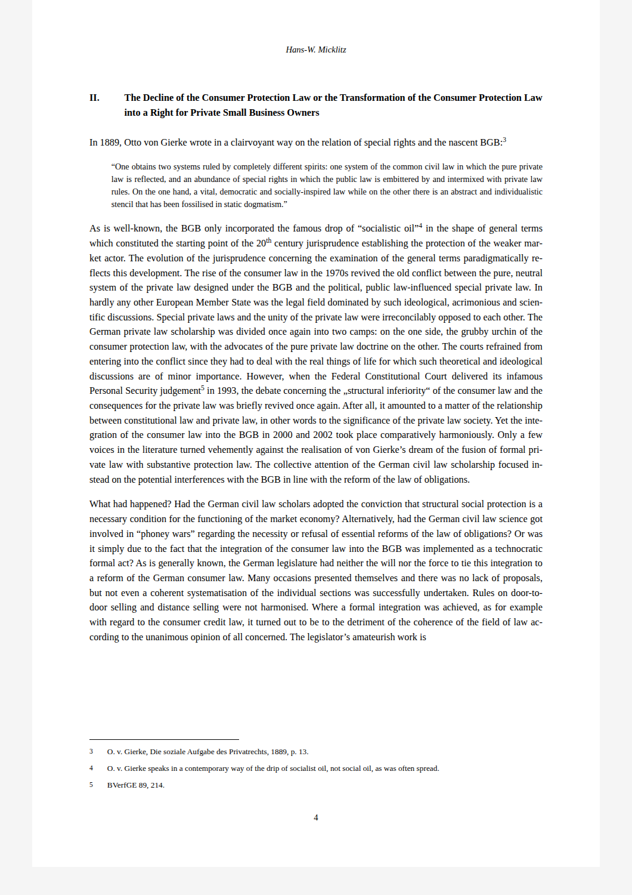Hans-W. Micklitz
II. The Decline of the Consumer Protection Law or the Transformation of the Consumer Protection Law into a Right for Private Small Business Owners
In 1889, Otto von Gierke wrote in a clairvoyant way on the relation of special rights and the nascent BGB:3
“One obtains two systems ruled by completely different spirits: one system of the common civil law in which the pure private law is reflected, and an abundance of special rights in which the public law is embittered by and intermixed with private law rules. On the one hand, a vital, democratic and socially-inspired law while on the other there is an abstract and individualistic stencil that has been fossilised in static dogmatism.”
As is well-known, the BGB only incorporated the famous drop of “socialistic oil”4 in the shape of general terms which constituted the starting point of the 20th century jurisprudence establishing the protection of the weaker market actor. The evolution of the jurisprudence concerning the examination of the general terms paradigmatically reflects this development. The rise of the consumer law in the 1970s revived the old conflict between the pure, neutral system of the private law designed under the BGB and the political, public law-influenced special private law. In hardly any other European Member State was the legal field dominated by such ideological, acrimonious and scientific discussions. Special private laws and the unity of the private law were irreconcilably opposed to each other. The German private law scholarship was divided once again into two camps: on the one side, the grubby urchin of the consumer protection law, with the advocates of the pure private law doctrine on the other. The courts refrained from entering into the conflict since they had to deal with the real things of life for which such theoretical and ideological discussions are of minor importance. However, when the Federal Constitutional Court delivered its infamous Personal Security judgement5 in 1993, the debate concerning the „structural inferiority“ of the consumer law and the consequences for the private law was briefly revived once again. After all, it amounted to a matter of the relationship between constitutional law and private law, in other words to the significance of the private law society. Yet the integration of the consumer law into the BGB in 2000 and 2002 took place comparatively harmoniously. Only a few voices in the literature turned vehemently against the realisation of von Gierke’s dream of the fusion of formal private law with substantive protection law. The collective attention of the German civil law scholarship focused instead on the potential interferences with the BGB in line with the reform of the law of obligations.
What had happened? Had the German civil law scholars adopted the conviction that structural social protection is a necessary condition for the functioning of the market economy? Alternatively, had the German civil law science got involved in “phoney wars” regarding the necessity or refusal of essential reforms of the law of obligations? Or was it simply due to the fact that the integration of the consumer law into the BGB was implemented as a technocratic formal act? As is generally known, the German legislature had neither the will nor the force to tie this integration to a reform of the German consumer law. Many occasions presented themselves and there was no lack of proposals, but not even a coherent systematisation of the individual sections was successfully undertaken. Rules on door-to-door selling and distance selling were not harmonised. Where a formal integration was achieved, as for example with regard to the consumer credit law, it turned out to be to the detriment of the coherence of the field of law according to the unanimous opinion of all concerned. The legislator’s amateurish work is
3
O. v. Gierke, Die soziale Aufgabe des Privatrechts, 1889, p. 13.
4
O. v. Gierke speaks in a contemporary way of the drip of socialist oil, not social oil, as was often spread.
5
BVerfGE 89, 214.
4